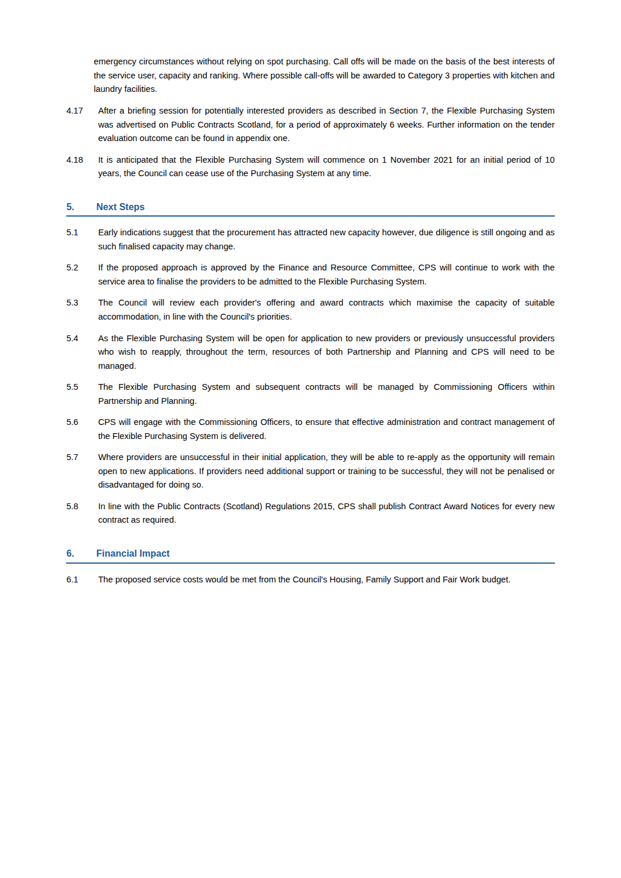emergency circumstances without relying on spot purchasing. Call offs will be made on the basis of the best interests of the service user, capacity and ranking. Where possible call-offs will be awarded to Category 3 properties with kitchen and laundry facilities.
4.17
After a briefing session for potentially interested providers as described in Section 7, the Flexible Purchasing System was advertised on Public Contracts Scotland, for a period of approximately 6 weeks. Further information on the tender evaluation outcome can be found in appendix one.
4.18
It is anticipated that the Flexible Purchasing System will commence on 1 November 2021 for an initial period of 10 years, the Council can cease use of the Purchasing System at any time.
5. Next Steps
5.1
Early indications suggest that the procurement has attracted new capacity however, due diligence is still ongoing and as such finalised capacity may change.
5.2
If the proposed approach is approved by the Finance and Resource Committee, CPS will continue to work with the service area to finalise the providers to be admitted to the Flexible Purchasing System.
5.3
The Council will review each provider's offering and award contracts which maximise the capacity of suitable accommodation, in line with the Council's priorities.
5.4
As the Flexible Purchasing System will be open for application to new providers or previously unsuccessful providers who wish to reapply, throughout the term, resources of both Partnership and Planning and CPS will need to be managed.
5.5
The Flexible Purchasing System and subsequent contracts will be managed by Commissioning Officers within Partnership and Planning.
5.6
CPS will engage with the Commissioning Officers, to ensure that effective administration and contract management of the Flexible Purchasing System is delivered.
5.7
Where providers are unsuccessful in their initial application, they will be able to re-apply as the opportunity will remain open to new applications. If providers need additional support or training to be successful, they will not be penalised or disadvantaged for doing so.
5.8
In line with the Public Contracts (Scotland) Regulations 2015, CPS shall publish Contract Award Notices for every new contract as required.
6. Financial Impact
6.1
The proposed service costs would be met from the Council's Housing, Family Support and Fair Work budget.